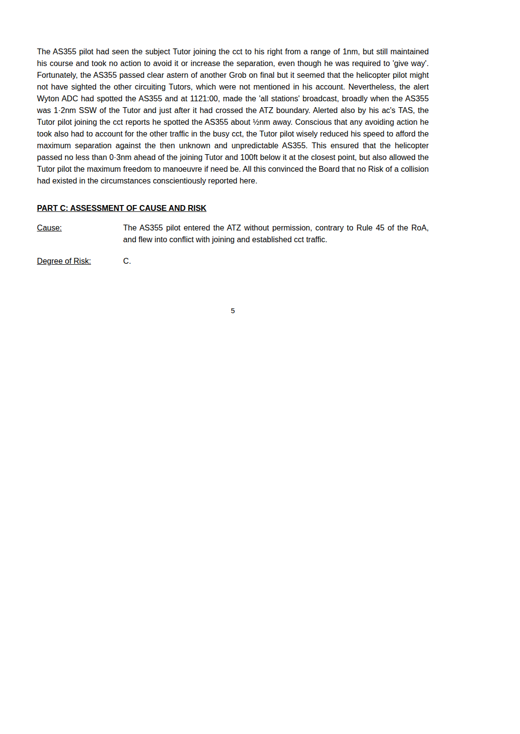The AS355 pilot had seen the subject Tutor joining the cct to his right from a range of 1nm, but still maintained his course and took no action to avoid it or increase the separation, even though he was required to 'give way'. Fortunately, the AS355 passed clear astern of another Grob on final but it seemed that the helicopter pilot might not have sighted the other circuiting Tutors, which were not mentioned in his account. Nevertheless, the alert Wyton ADC had spotted the AS355 and at 1121:00, made the 'all stations' broadcast, broadly when the AS355 was 1·2nm SSW of the Tutor and just after it had crossed the ATZ boundary. Alerted also by his ac's TAS, the Tutor pilot joining the cct reports he spotted the AS355 about ½nm away. Conscious that any avoiding action he took also had to account for the other traffic in the busy cct, the Tutor pilot wisely reduced his speed to afford the maximum separation against the then unknown and unpredictable AS355. This ensured that the helicopter passed no less than 0·3nm ahead of the joining Tutor and 100ft below it at the closest point, but also allowed the Tutor pilot the maximum freedom to manoeuvre if need be. All this convinced the Board that no Risk of a collision had existed in the circumstances conscientiously reported here.
PART C: ASSESSMENT OF CAUSE AND RISK
| Cause: | The AS355 pilot entered the ATZ without permission, contrary to Rule 45 of the RoA, and flew into conflict with joining and established cct traffic. |
| Degree of Risk: | C. |
5